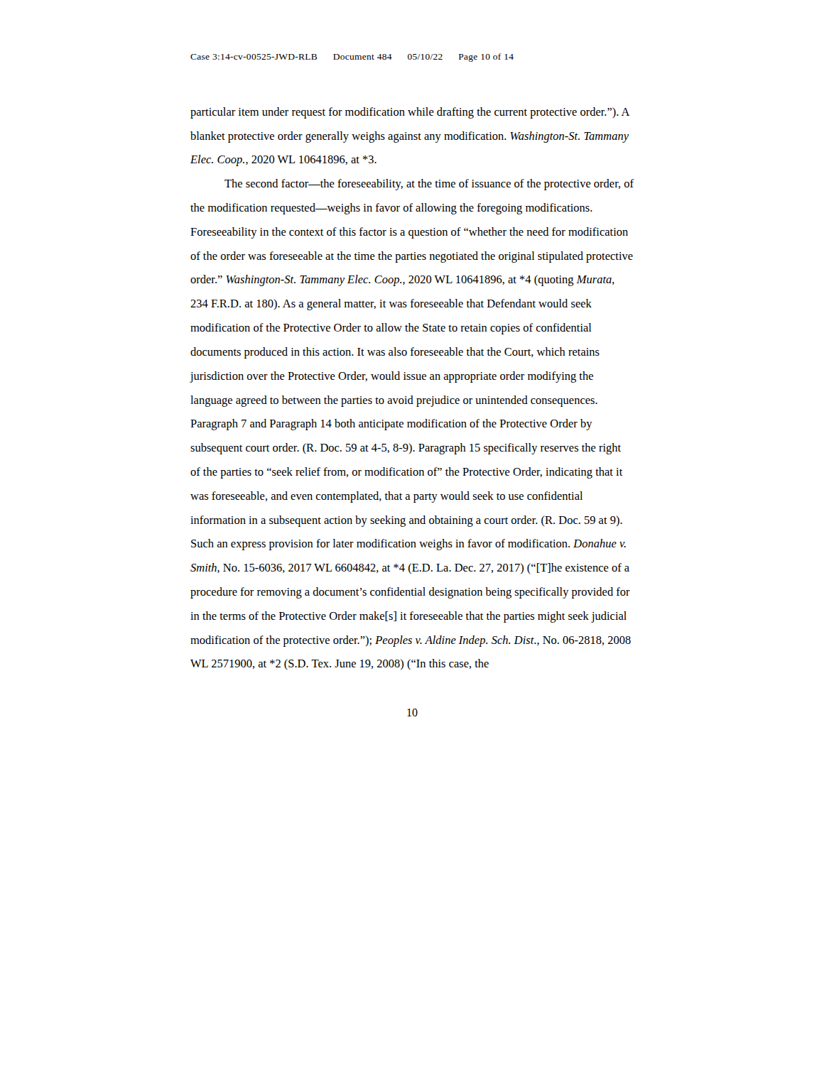Case 3:14-cv-00525-JWD-RLB Document 484 05/10/22 Page 10 of 14
particular item under request for modification while drafting the current protective order.”). A blanket protective order generally weighs against any modification. Washington-St. Tammany Elec. Coop., 2020 WL 10641896, at *3.
The second factor—the foreseeability, at the time of issuance of the protective order, of the modification requested—weighs in favor of allowing the foregoing modifications. Foreseeability in the context of this factor is a question of “whether the need for modification of the order was foreseeable at the time the parties negotiated the original stipulated protective order.” Washington-St. Tammany Elec. Coop., 2020 WL 10641896, at *4 (quoting Murata, 234 F.R.D. at 180). As a general matter, it was foreseeable that Defendant would seek modification of the Protective Order to allow the State to retain copies of confidential documents produced in this action. It was also foreseeable that the Court, which retains jurisdiction over the Protective Order, would issue an appropriate order modifying the language agreed to between the parties to avoid prejudice or unintended consequences. Paragraph 7 and Paragraph 14 both anticipate modification of the Protective Order by subsequent court order. (R. Doc. 59 at 4-5, 8-9). Paragraph 15 specifically reserves the right of the parties to “seek relief from, or modification of” the Protective Order, indicating that it was foreseeable, and even contemplated, that a party would seek to use confidential information in a subsequent action by seeking and obtaining a court order. (R. Doc. 59 at 9). Such an express provision for later modification weighs in favor of modification. Donahue v. Smith, No. 15-6036, 2017 WL 6604842, at *4 (E.D. La. Dec. 27, 2017) (“[T]he existence of a procedure for removing a document’s confidential designation being specifically provided for in the terms of the Protective Order make[s] it foreseeable that the parties might seek judicial modification of the protective order.”); Peoples v. Aldine Indep. Sch. Dist., No. 06-2818, 2008 WL 2571900, at *2 (S.D. Tex. June 19, 2008) (“In this case, the
10